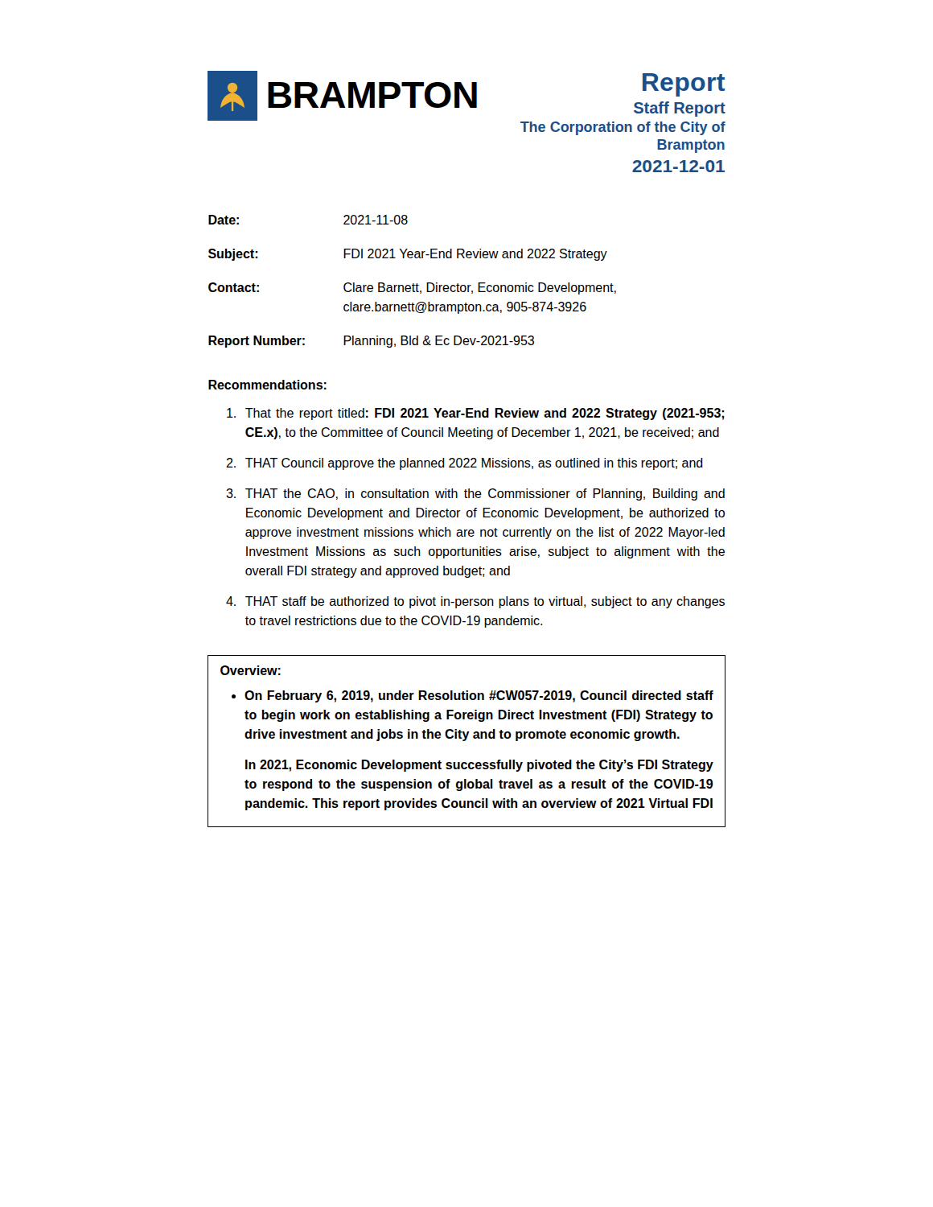BRAMPTON
Report
Staff Report
The Corporation of the City of Brampton
2021-12-01
Date:
2021-11-08
Subject:
FDI 2021 Year-End Review and 2022 Strategy
Contact:
Clare Barnett, Director, Economic Development,
clare.barnett@brampton.ca, 905-874-3926
Report Number:
Planning, Bld & Ec Dev-2021-953
Recommendations:
That the report titled: FDI 2021 Year-End Review and 2022 Strategy (2021-953; CE.x), to the Committee of Council Meeting of December 1, 2021, be received; and
THAT Council approve the planned 2022 Missions, as outlined in this report; and
THAT the CAO, in consultation with the Commissioner of Planning, Building and Economic Development and Director of Economic Development, be authorized to approve investment missions which are not currently on the list of 2022 Mayor-led Investment Missions as such opportunities arise, subject to alignment with the overall FDI strategy and approved budget; and
THAT staff be authorized to pivot in-person plans to virtual, subject to any changes to travel restrictions due to the COVID-19 pandemic.
Overview:
On February 6, 2019, under Resolution #CW057-2019, Council directed staff to begin work on establishing a Foreign Direct Investment (FDI) Strategy to drive investment and jobs in the City and to promote economic growth.
In 2021, Economic Development successfully pivoted the City’s FDI Strategy to respond to the suspension of global travel as a result of the COVID-19 pandemic. This report provides Council with an overview of 2021 Virtual FDI Missions and lead generation initiatives that focused on the